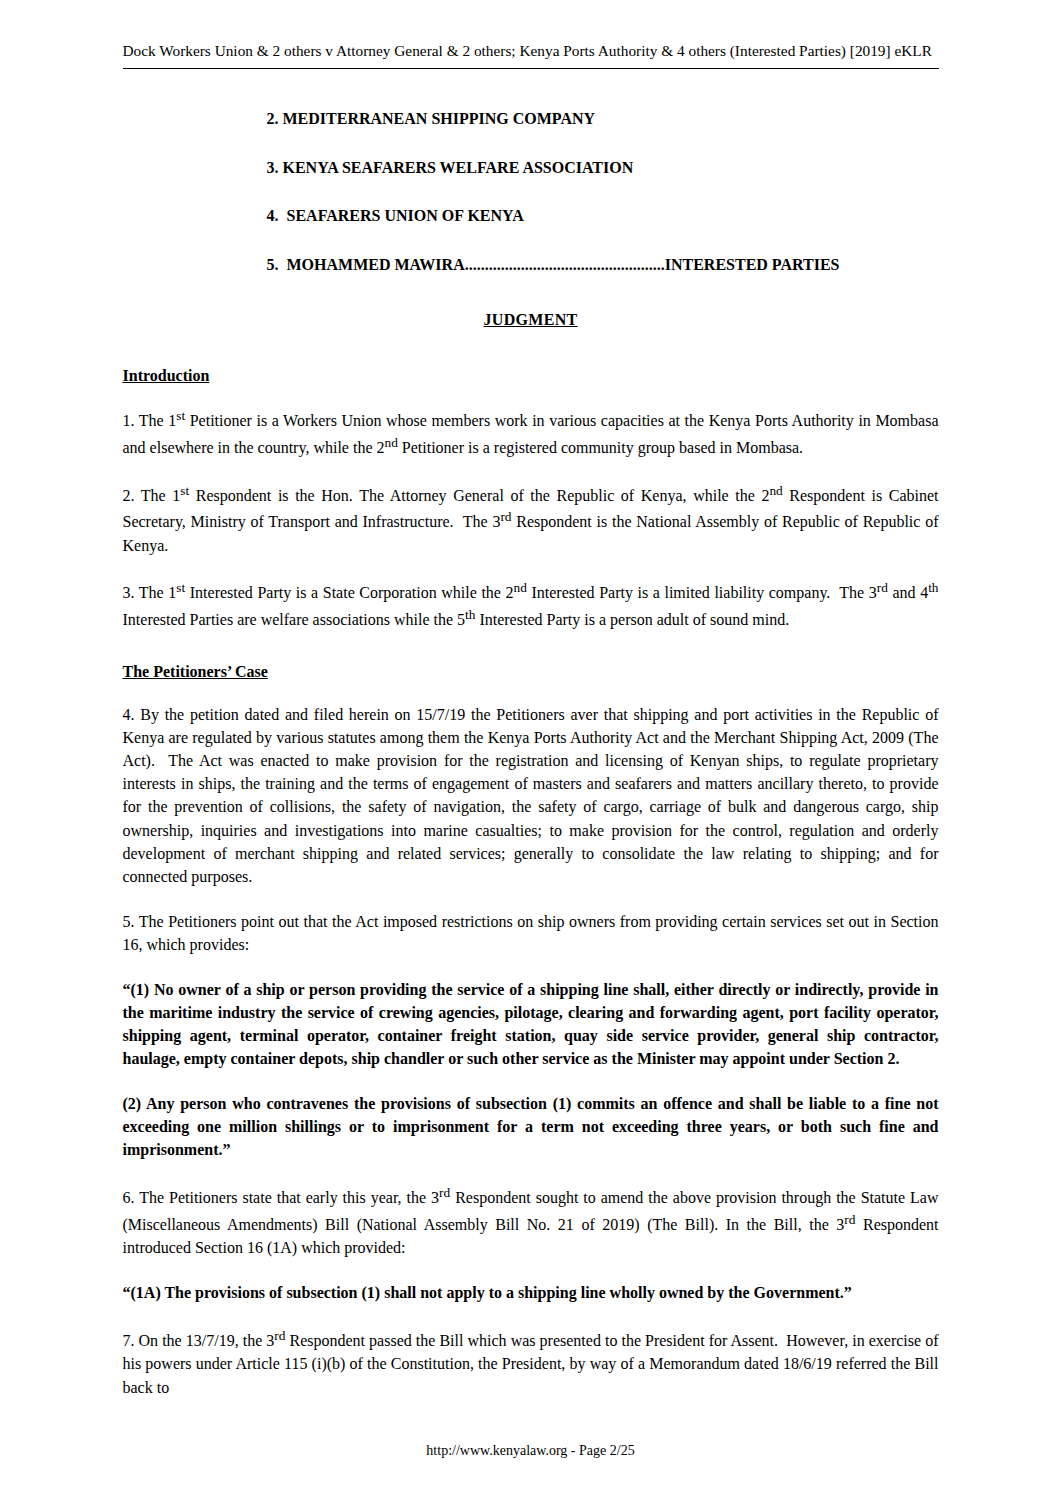Dock Workers Union & 2 others v Attorney General & 2 others; Kenya Ports Authority & 4 others (Interested Parties) [2019] eKLR
2. MEDITERRANEAN SHIPPING COMPANY
3. KENYA SEAFARERS WELFARE ASSOCIATION
4. SEAFARERS UNION OF KENYA
5. MOHAMMED MAWIRA.................................................. INTERESTED PARTIES
JUDGMENT
Introduction
1. The 1st Petitioner is a Workers Union whose members work in various capacities at the Kenya Ports Authority in Mombasa and elsewhere in the country, while the 2nd Petitioner is a registered community group based in Mombasa.
2. The 1st Respondent is the Hon. The Attorney General of the Republic of Kenya, while the 2nd Respondent is Cabinet Secretary, Ministry of Transport and Infrastructure. The 3rd Respondent is the National Assembly of Republic of Republic of Kenya.
3. The 1st Interested Party is a State Corporation while the 2nd Interested Party is a limited liability company. The 3rd and 4th Interested Parties are welfare associations while the 5th Interested Party is a person adult of sound mind.
The Petitioners’ Case
4. By the petition dated and filed herein on 15/7/19 the Petitioners aver that shipping and port activities in the Republic of Kenya are regulated by various statutes among them the Kenya Ports Authority Act and the Merchant Shipping Act, 2009 (The Act). The Act was enacted to make provision for the registration and licensing of Kenyan ships, to regulate proprietary interests in ships, the training and the terms of engagement of masters and seafarers and matters ancillary thereto, to provide for the prevention of collisions, the safety of navigation, the safety of cargo, carriage of bulk and dangerous cargo, ship ownership, inquiries and investigations into marine casualties; to make provision for the control, regulation and orderly development of merchant shipping and related services; generally to consolidate the law relating to shipping; and for connected purposes.
5. The Petitioners point out that the Act imposed restrictions on ship owners from providing certain services set out in Section 16, which provides:
“(1) No owner of a ship or person providing the service of a shipping line shall, either directly or indirectly, provide in the maritime industry the service of crewing agencies, pilotage, clearing and forwarding agent, port facility operator, shipping agent, terminal operator, container freight station, quay side service provider, general ship contractor, haulage, empty container depots, ship chandler or such other service as the Minister may appoint under Section 2.
(2) Any person who contravenes the provisions of subsection (1) commits an offence and shall be liable to a fine not exceeding one million shillings or to imprisonment for a term not exceeding three years, or both such fine and imprisonment.”
6. The Petitioners state that early this year, the 3rd Respondent sought to amend the above provision through the Statute Law (Miscellaneous Amendments) Bill (National Assembly Bill No. 21 of 2019) (The Bill). In the Bill, the 3rd Respondent introduced Section 16 (1A) which provided:
“(1A) The provisions of subsection (1) shall not apply to a shipping line wholly owned by the Government.”
7. On the 13/7/19, the 3rd Respondent passed the Bill which was presented to the President for Assent. However, in exercise of his powers under Article 115 (i)(b) of the Constitution, the President, by way of a Memorandum dated 18/6/19 referred the Bill back to
http://www.kenyalaw.org - Page 2/25